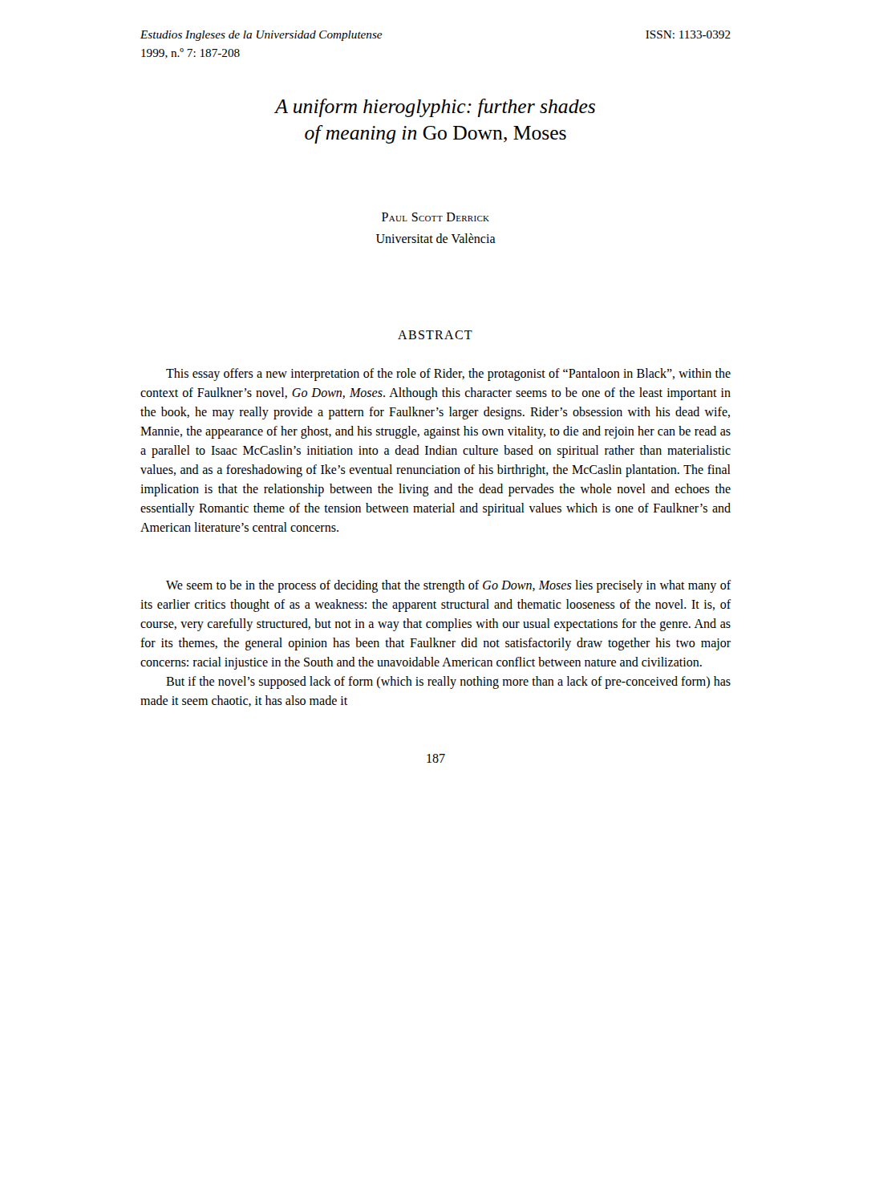Estudios Ingleses de la Universidad Complutense
1999, n.º 7: 187-208
ISSN: 1133-0392
A uniform hieroglyphic: further shades
of meaning in Go Down, Moses
Paul Scott Derrick
Universitat de València
ABSTRACT
This essay offers a new interpretation of the role of Rider, the protagonist of “Pantaloon in Black”, within the context of Faulkner’s novel, Go Down, Moses. Although this character seems to be one of the least important in the book, he may really provide a pattern for Faulkner’s larger designs. Rider’s obsession with his dead wife, Mannie, the appearance of her ghost, and his struggle, against his own vitality, to die and rejoin her can be read as a parallel to Isaac McCaslin’s initiation into a dead Indian culture based on spiritual rather than materialistic values, and as a foreshadowing of Ike’s eventual renunciation of his birthright, the McCaslin plantation. The final implication is that the relationship between the living and the dead pervades the whole novel and echoes the essentially Romantic theme of the tension between material and spiritual values which is one of Faulkner’s and American literature’s central concerns.
We seem to be in the process of deciding that the strength of Go Down, Moses lies precisely in what many of its earlier critics thought of as a weakness: the apparent structural and thematic looseness of the novel. It is, of course, very carefully structured, but not in a way that complies with our usual expectations for the genre. And as for its themes, the general opinion has been that Faulkner did not satisfactorily draw together his two major concerns: racial injustice in the South and the unavoidable American conflict between nature and civilization.
But if the novel’s supposed lack of form (which is really nothing more than a lack of pre-conceived form) has made it seem chaotic, it has also made it
187